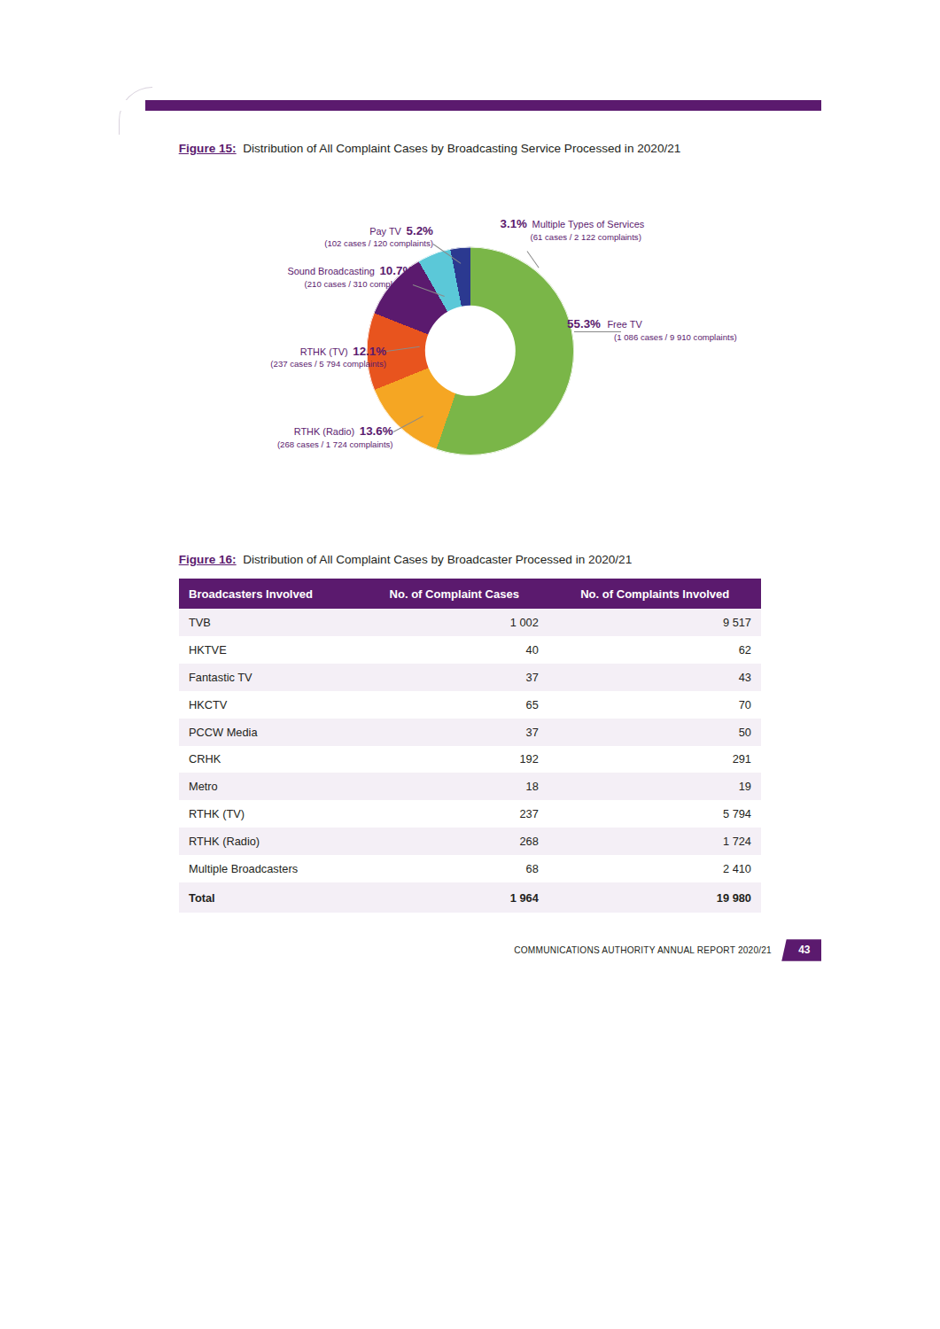Figure 15: Distribution of All Complaint Cases by Broadcasting Service Processed in 2020/21
3.1% Multiple Types of Services (61 cases / 2 122 complaints)
Pay TV 5.2% (102 cases / 120 complaints)
Sound Broadcasting 10.7% (210 cases / 310 complaints)
RTHK (TV) 12.1% (237 cases / 5 794 complaints)
RTHK (Radio) 13.6% (268 cases / 1 724 complaints)
55.3% Free TV (1 086 cases / 9 910 complaints)
Figure 16: Distribution of All Complaint Cases by Broadcaster Processed in 2020/21
| Broadcasters Involved | No. of Complaint Cases | No. of Complaints Involved |
| --- | --- | --- |
| TVB | 1 002 | 9 517 |
| HKTVE | 40 | 62 |
| Fantastic TV | 37 | 43 |
| HKCTV | 65 | 70 |
| PCCW Media | 37 | 50 |
| CRHK | 192 | 291 |
| Metro | 18 | 19 |
| RTHK (TV) | 237 | 5 794 |
| RTHK (Radio) | 268 | 1 724 |
| Multiple Broadcasters | 68 | 2 410 |
| Total | 1 964 | 19 980 |
COMMUNICATIONS AUTHORITY ANNUAL REPORT 2020/21 43